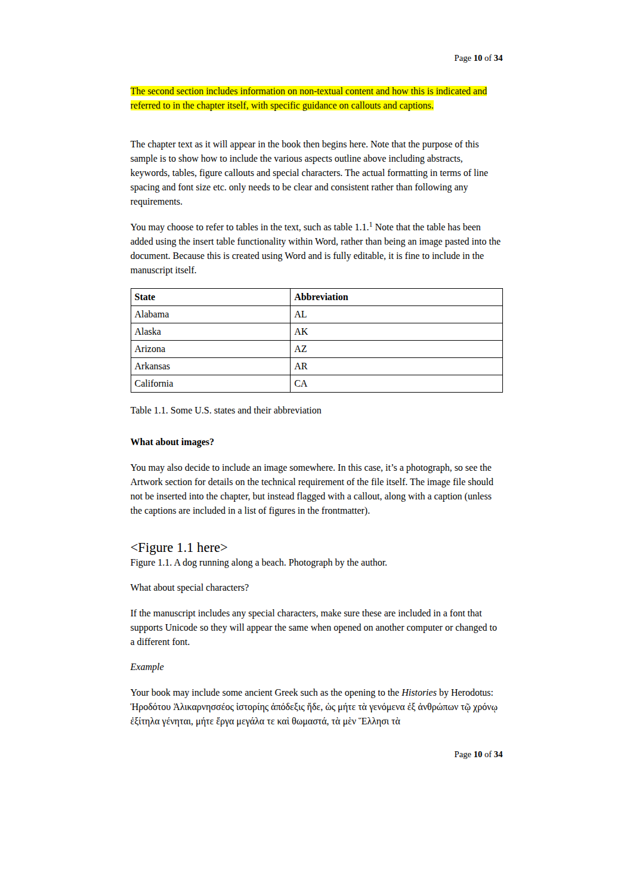Page 10 of 34
The second section includes information on non-textual content and how this is indicated and referred to in the chapter itself, with specific guidance on callouts and captions.
The chapter text as it will appear in the book then begins here. Note that the purpose of this sample is to show how to include the various aspects outline above including abstracts, keywords, tables, figure callouts and special characters. The actual formatting in terms of line spacing and font size etc. only needs to be clear and consistent rather than following any requirements.
You may choose to refer to tables in the text, such as table 1.1.1 Note that the table has been added using the insert table functionality within Word, rather than being an image pasted into the document. Because this is created using Word and is fully editable, it is fine to include in the manuscript itself.
| State | Abbreviation |
| --- | --- |
| Alabama | AL |
| Alaska | AK |
| Arizona | AZ |
| Arkansas | AR |
| California | CA |
Table 1.1. Some U.S. states and their abbreviation
What about images?
You may also decide to include an image somewhere. In this case, it’s a photograph, so see the Artwork section for details on the technical requirement of the file itself. The image file should not be inserted into the chapter, but instead flagged with a callout, along with a caption (unless the captions are included in a list of figures in the frontmatter).
<Figure 1.1 here>
Figure 1.1. A dog running along a beach. Photograph by the author.
What about special characters?
If the manuscript includes any special characters, make sure these are included in a font that supports Unicode so they will appear the same when opened on another computer or changed to a different font.
Example
Your book may include some ancient Greek such as the opening to the Histories by Herodotus: Ἡροδότου Ἁλικαρνησσέος ἱστορίης ἀπόδεξις ἥδε, ὡς μήτε τὰ γενόμενα ἐξ ἀνθρώπων τῷ χρόνῳ ἐξίτηλα γένηται, μήτε ἔργα μεγάλα τε καὶ θωμαστά, τὰ μὲν Ἕλλησι τὰ
Page 10 of 34